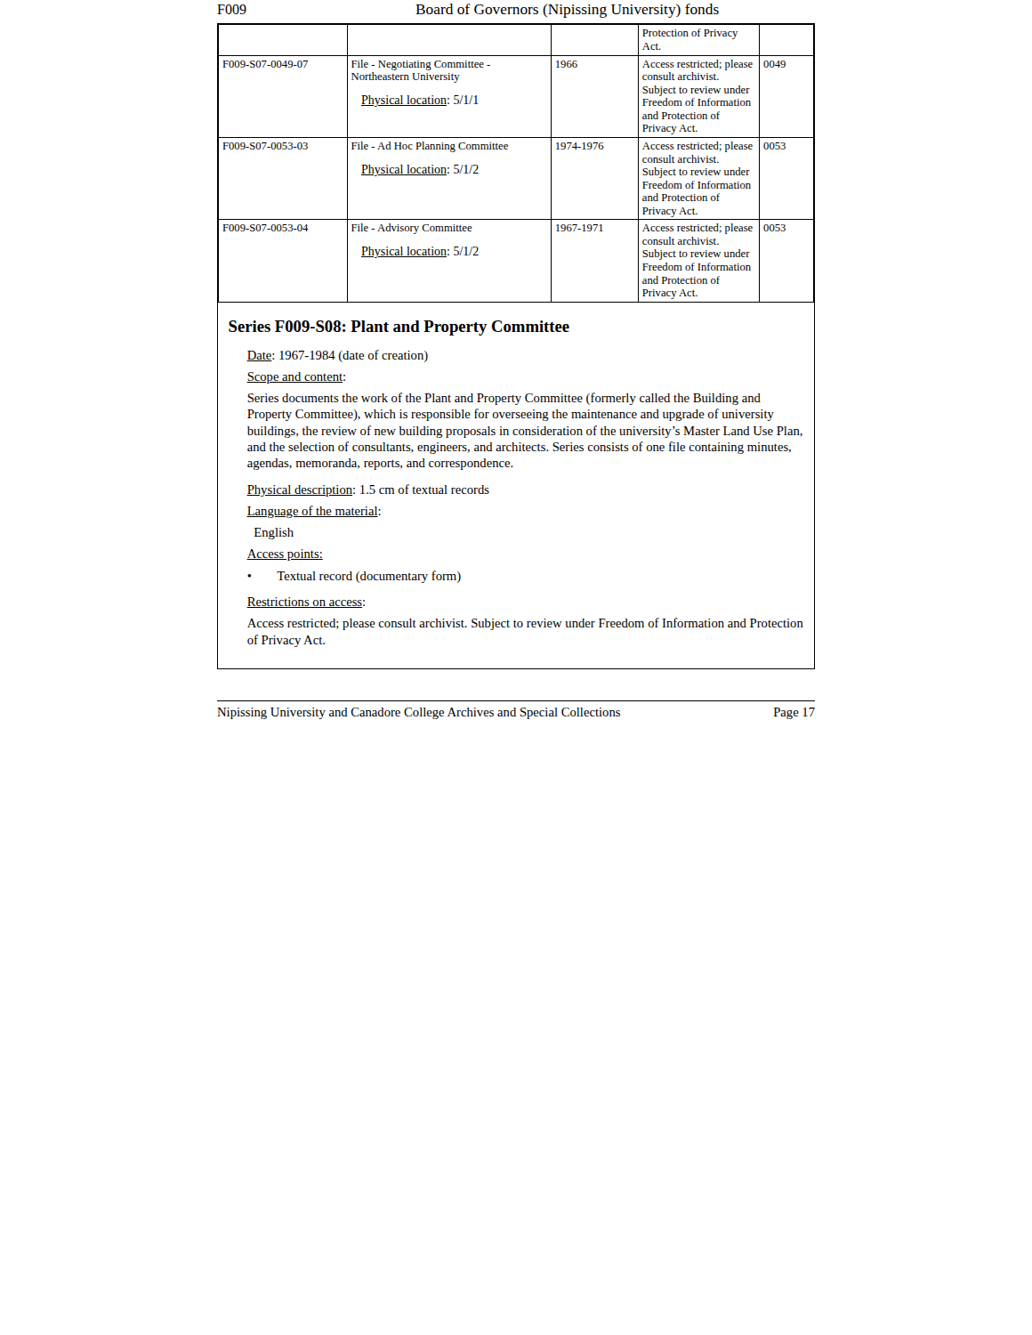F009
Board of Governors (Nipissing University) fonds
| | | | Protection of Privacy Act. | |
| F009-S07-0049-07 | File - Negotiating Committee - Northeastern University Physical location : 5/1/1 | 1966 | Access restricted; please consult archivist. Subject to review under Freedom of Information and Protection of Privacy Act. | 0049 |
| F009-S07-0053-03 | File - Ad Hoc Planning Committee Physical location : 5/1/2 | 1974-1976 | Access restricted; please consult archivist. Subject to review under Freedom of Information and Protection of Privacy Act. | 0053 |
| F009-S07-0053-04 | File - Advisory Committee Physical location : 5/1/2 | 1967-1971 | Access restricted; please consult archivist. Subject to review under Freedom of Information and Protection of Privacy Act. | 0053 |
Series F009-S08: Plant and Property Committee
Date: 1967-1984 (date of creation)
Scope and content:
Series documents the work of the Plant and Property Committee (formerly called the Building and Property Committee), which is responsible for overseeing the maintenance and upgrade of university buildings, the review of new building proposals in consideration of the university’s Master Land Use Plan, and the selection of consultants, engineers, and architects. Series consists of one file containing minutes, agendas, memoranda, reports, and correspondence.
Physical description: 1.5 cm of textual records
Language of the material:
English
Access points:
Textual record (documentary form)
Restrictions on access:
Access restricted; please consult archivist. Subject to review under Freedom of Information and Protection of Privacy Act.
Nipissing University and Canadore College Archives and Special Collections
Page 17